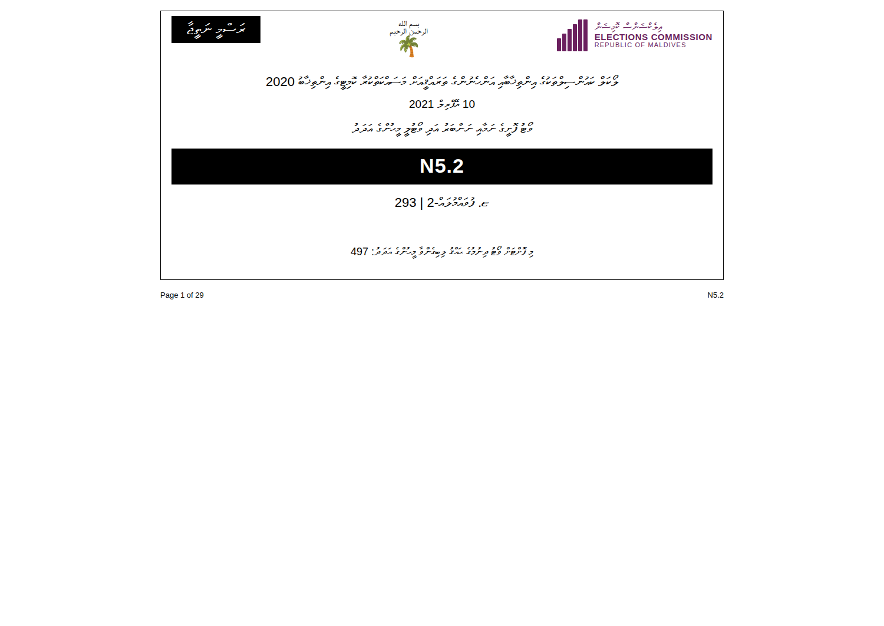އިލެކްޝަންސް ކޮމިޝަން
ELECTIONS COMMISSION
REPUBLIC OF MALDIVES
بسم الله الرحمن الرحيم
🌴
ރަސްމީ ނަތީޖާ
ލޯކަލް ކައުންސިލްތަކުގެ އިންތިޚާބާއި އަންހެނުންގެ ތަރައްޤީއަށް މަސައްކަތްކުރާ ކޮމިޓީގެ އިންތިޚާބު 2020
10 އޭޕްރިލް 2021
ވޯޓު ފޮށީގެ ނަމާއި ނަންބަރު އަދި ވޯޓުލީ މީހުންގެ އަދަދު
N5.2
ޏ. ފުވައްމުލައް-2 | 293
މި ފޮށްޓަށް ވޯޓު ދިނުމުގެ ޙައްޤު ލިބިގެންވާ މީހުންގެ އަދަދު: 497
Page 1 of 29
N5.2